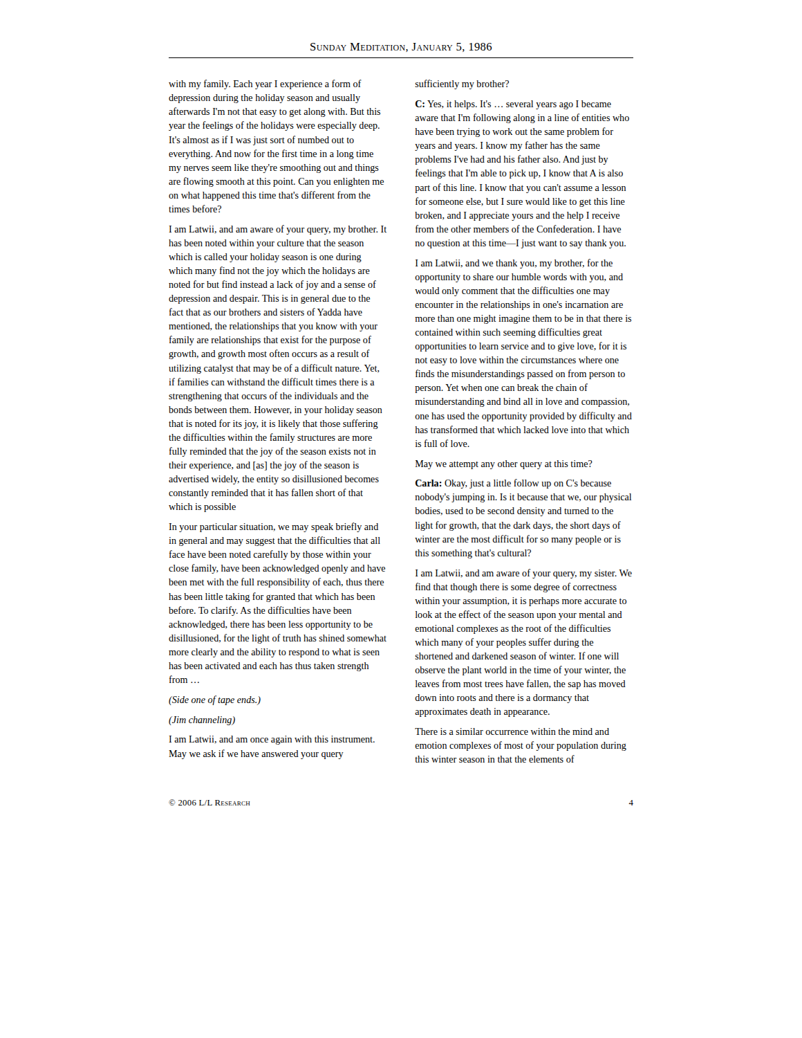Sunday Meditation, January 5, 1986
with my family. Each year I experience a form of depression during the holiday season and usually afterwards I'm not that easy to get along with. But this year the feelings of the holidays were especially deep. It's almost as if I was just sort of numbed out to everything. And now for the first time in a long time my nerves seem like they're smoothing out and things are flowing smooth at this point. Can you enlighten me on what happened this time that's different from the times before?
I am Latwii, and am aware of your query, my brother. It has been noted within your culture that the season which is called your holiday season is one during which many find not the joy which the holidays are noted for but find instead a lack of joy and a sense of depression and despair. This is in general due to the fact that as our brothers and sisters of Yadda have mentioned, the relationships that you know with your family are relationships that exist for the purpose of growth, and growth most often occurs as a result of utilizing catalyst that may be of a difficult nature. Yet, if families can withstand the difficult times there is a strengthening that occurs of the individuals and the bonds between them. However, in your holiday season that is noted for its joy, it is likely that those suffering the difficulties within the family structures are more fully reminded that the joy of the season exists not in their experience, and [as] the joy of the season is advertised widely, the entity so disillusioned becomes constantly reminded that it has fallen short of that which is possible
In your particular situation, we may speak briefly and in general and may suggest that the difficulties that all face have been noted carefully by those within your close family, have been acknowledged openly and have been met with the full responsibility of each, thus there has been little taking for granted that which has been before. To clarify. As the difficulties have been acknowledged, there has been less opportunity to be disillusioned, for the light of truth has shined somewhat more clearly and the ability to respond to what is seen has been activated and each has thus taken strength from …
(Side one of tape ends.)
(Jim channeling)
I am Latwii, and am once again with this instrument. May we ask if we have answered your query sufficiently my brother?
C: Yes, it helps. It's … several years ago I became aware that I'm following along in a line of entities who have been trying to work out the same problem for years and years. I know my father has the same problems I've had and his father also. And just by feelings that I'm able to pick up, I know that A is also part of this line. I know that you can't assume a lesson for someone else, but I sure would like to get this line broken, and I appreciate yours and the help I receive from the other members of the Confederation. I have no question at this time—I just want to say thank you.
I am Latwii, and we thank you, my brother, for the opportunity to share our humble words with you, and would only comment that the difficulties one may encounter in the relationships in one's incarnation are more than one might imagine them to be in that there is contained within such seeming difficulties great opportunities to learn service and to give love, for it is not easy to love within the circumstances where one finds the misunderstandings passed on from person to person. Yet when one can break the chain of misunderstanding and bind all in love and compassion, one has used the opportunity provided by difficulty and has transformed that which lacked love into that which is full of love.
May we attempt any other query at this time?
Carla: Okay, just a little follow up on C's because nobody's jumping in. Is it because that we, our physical bodies, used to be second density and turned to the light for growth, that the dark days, the short days of winter are the most difficult for so many people or is this something that's cultural?
I am Latwii, and am aware of your query, my sister. We find that though there is some degree of correctness within your assumption, it is perhaps more accurate to look at the effect of the season upon your mental and emotional complexes as the root of the difficulties which many of your peoples suffer during the shortened and darkened season of winter. If one will observe the plant world in the time of your winter, the leaves from most trees have fallen, the sap has moved down into roots and there is a dormancy that approximates death in appearance.
There is a similar occurrence within the mind and emotion complexes of most of your population during this winter season in that the elements of
© 2006 L/L Research 4